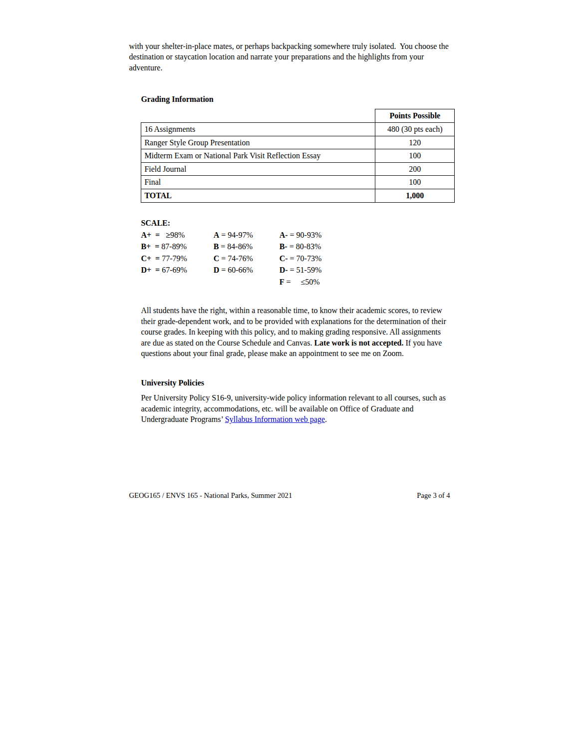with your shelter-in-place mates, or perhaps backpacking somewhere truly isolated. You choose the destination or staycation location and narrate your preparations and the highlights from your adventure.
Grading Information
| | Points Possible |
| 16 Assignments | 480 (30 pts each) |
| Ranger Style Group Presentation | 120 |
| Midterm Exam or National Park Visit Reflection Essay | 100 |
| Field Journal | 200 |
| Final | 100 |
| TOTAL | 1,000 |
SCALE:
| A+ = ≥ 98% | A = 94-97% | A- = 90-93% |
| B+ = 87-89% | B = 84-86% | B- = 80-83% |
| C+ = 77-79% | C = 74-76% | C- = 70-73% |
| D+ = 67-69% | D = 60-66% | D- = 51-59% |
| | | F = ≤50% |
All students have the right, within a reasonable time, to know their academic scores, to review their grade-dependent work, and to be provided with explanations for the determination of their course grades. In keeping with this policy, and to making grading responsive. All assignments are due as stated on the Course Schedule and Canvas. Late work is not accepted. If you have questions about your final grade, please make an appointment to see me on Zoom.
University Policies
Per University Policy S16-9, university-wide policy information relevant to all courses, such as academic integrity, accommodations, etc. will be available on Office of Graduate and Undergraduate Programs’ Syllabus Information web page.
GEOG165 / ENVS 165 - National Parks, Summer 2021 Page 3 of 4